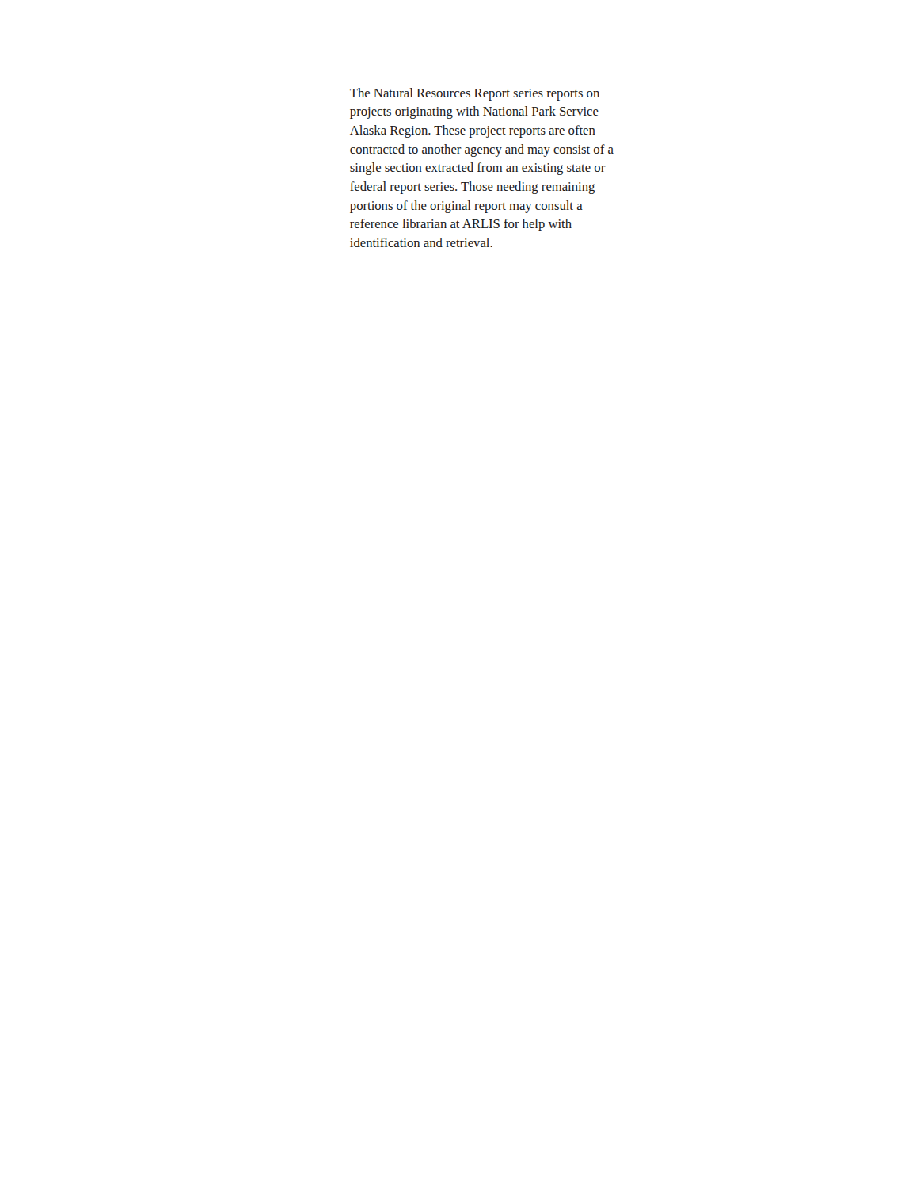The Natural Resources Report series reports on projects originating with National Park Service Alaska Region. These project reports are often contracted to another agency and may consist of a single section extracted from an existing state or federal report series. Those needing remaining portions of the original report may consult a reference librarian at ARLIS for help with identification and retrieval.